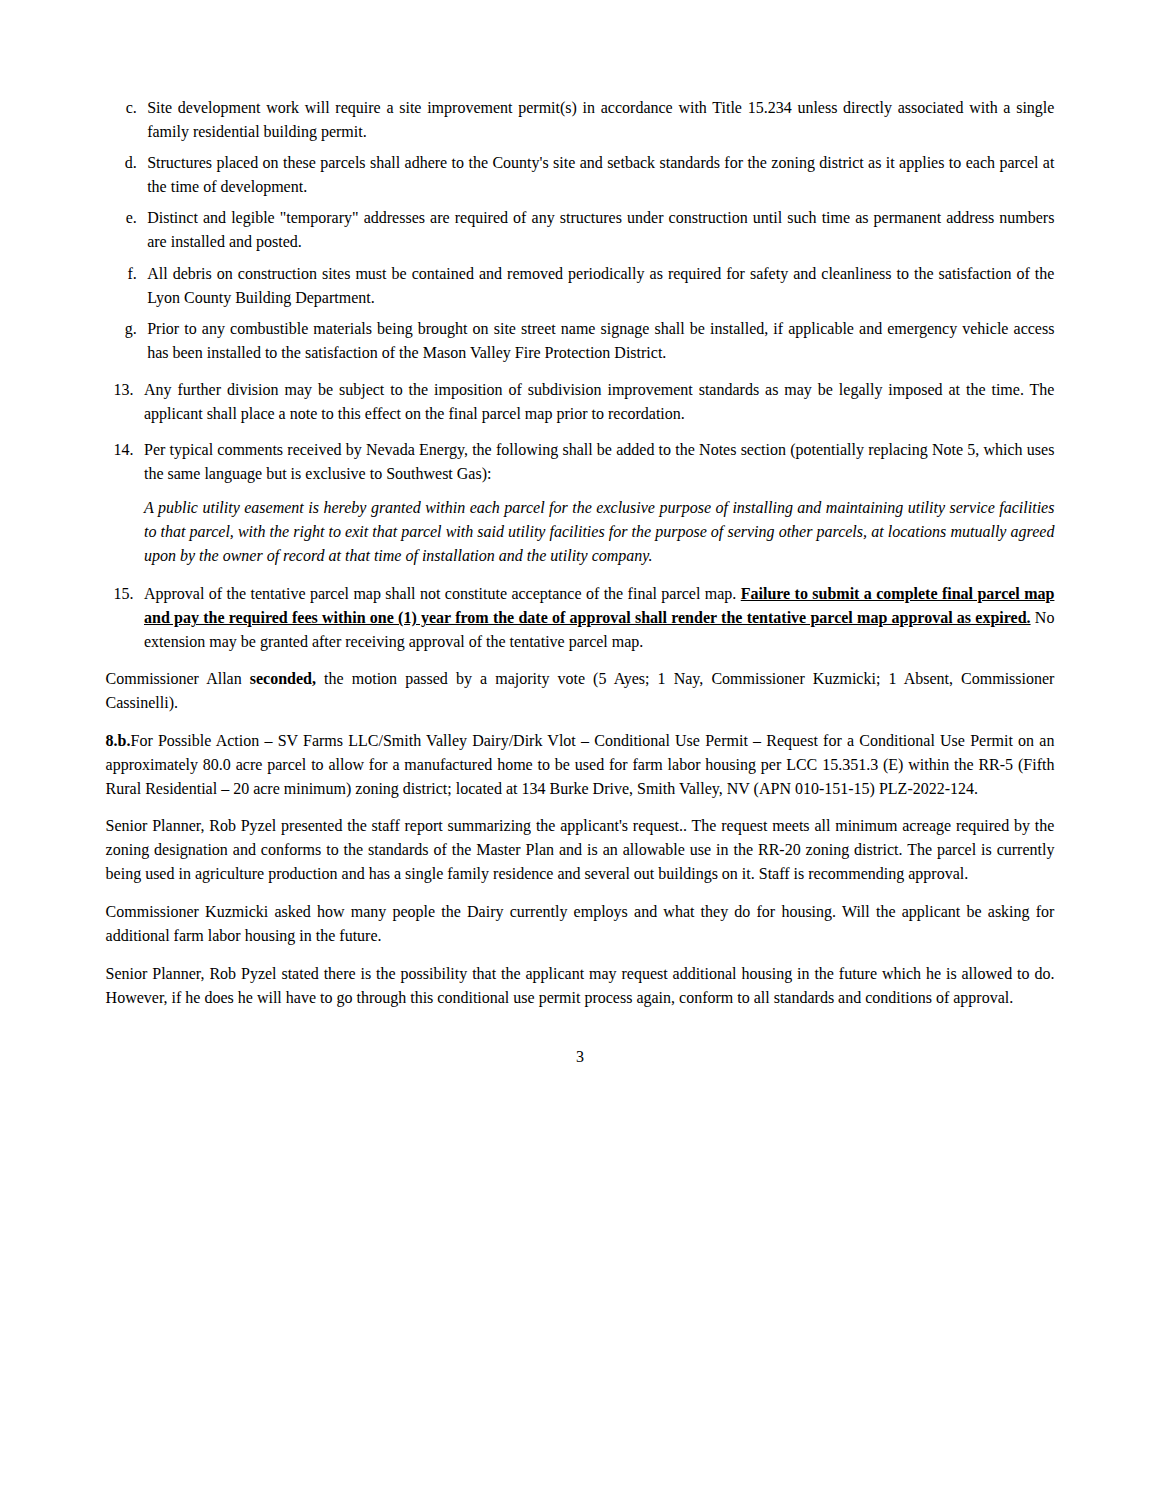Site development work will require a site improvement permit(s) in accordance with Title 15.234 unless directly associated with a single family residential building permit.
Structures placed on these parcels shall adhere to the County's site and setback standards for the zoning district as it applies to each parcel at the time of development.
Distinct and legible "temporary" addresses are required of any structures under construction until such time as permanent address numbers are installed and posted.
All debris on construction sites must be contained and removed periodically as required for safety and cleanliness to the satisfaction of the Lyon County Building Department.
Prior to any combustible materials being brought on site street name signage shall be installed, if applicable and emergency vehicle access has been installed to the satisfaction of the Mason Valley Fire Protection District.
Any further division may be subject to the imposition of subdivision improvement standards as may be legally imposed at the time. The applicant shall place a note to this effect on the final parcel map prior to recordation.
Per typical comments received by Nevada Energy, the following shall be added to the Notes section (potentially replacing Note 5, which uses the same language but is exclusive to Southwest Gas):
A public utility easement is hereby granted within each parcel for the exclusive purpose of installing and maintaining utility service facilities to that parcel, with the right to exit that parcel with said utility facilities for the purpose of serving other parcels, at locations mutually agreed upon by the owner of record at that time of installation and the utility company.
Approval of the tentative parcel map shall not constitute acceptance of the final parcel map. Failure to submit a complete final parcel map and pay the required fees within one (1) year from the date of approval shall render the tentative parcel map approval as expired. No extension may be granted after receiving approval of the tentative parcel map.
Commissioner Allan seconded, the motion passed by a majority vote (5 Ayes; 1 Nay, Commissioner Kuzmicki; 1 Absent, Commissioner Cassinelli).
8.b. For Possible Action – SV Farms LLC/Smith Valley Dairy/Dirk Vlot – Conditional Use Permit – Request for a Conditional Use Permit on an approximately 80.0 acre parcel to allow for a manufactured home to be used for farm labor housing per LCC 15.351.3 (E) within the RR-5 (Fifth Rural Residential – 20 acre minimum) zoning district; located at 134 Burke Drive, Smith Valley, NV (APN 010-151-15) PLZ-2022-124.
Senior Planner, Rob Pyzel presented the staff report summarizing the applicant's request.. The request meets all minimum acreage required by the zoning designation and conforms to the standards of the Master Plan and is an allowable use in the RR-20 zoning district. The parcel is currently being used in agriculture production and has a single family residence and several out buildings on it. Staff is recommending approval.
Commissioner Kuzmicki asked how many people the Dairy currently employs and what they do for housing. Will the applicant be asking for additional farm labor housing in the future.
Senior Planner, Rob Pyzel stated there is the possibility that the applicant may request additional housing in the future which he is allowed to do. However, if he does he will have to go through this conditional use permit process again, conform to all standards and conditions of approval.
3